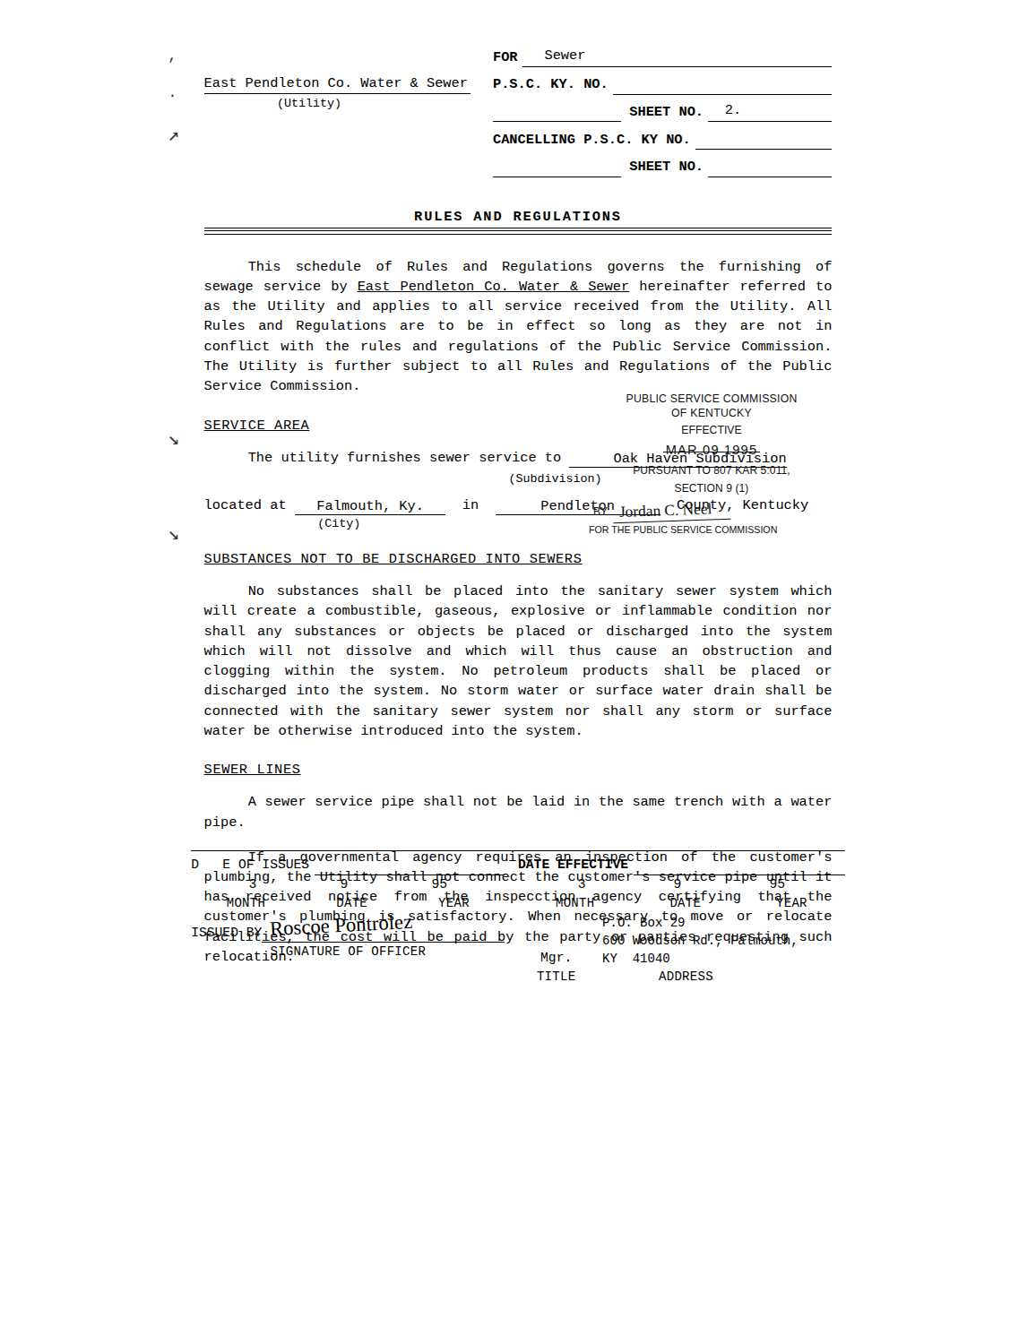, . ↗ ↘ ↘
East Pendleton Co. Water & Sewer (Utility)
FOR Sewer
P.S.C. KY. NO.
SHEET NO. 2.
CANCELLING P.S.C. KY NO.
SHEET NO.
RULES AND REGULATIONS
This schedule of Rules and Regulations governs the furnishing of sewage service by East Pendleton Co. Water & Sewer hereinafter referred to as the Utility and applies to all service received from the Utility. All Rules and Regulations are to be in effect so long as they are not in conflict with the rules and regulations of the Public Service Commission. The Utility is further subject to all Rules and Regulations of the Public Service Commission.
SERVICE AREA
The utility furnishes sewer service to Oak Haven Subdivision
(Subdivision)
located at Falmouth, Ky. in Pendleton County, Kentucky
(City)
SUBSTANCES NOT TO BE DISCHARGED INTO SEWERS
No substances shall be placed into the sanitary sewer system which will create a combustible, gaseous, explosive or inflammable condition nor shall any substances or objects be placed or discharged into the system which will not dissolve and which will thus cause an obstruction and clogging within the system. No petroleum products shall be placed or discharged into the system. No storm water or surface water drain shall be connected with the sanitary sewer system nor shall any storm or surface water be otherwise introduced into the system.
SEWER LINES
A sewer service pipe shall not be laid in the same trench with a water pipe.
If a governmental agency requires an inspection of the customer's plumbing, the Utility shall not connect the customer's service pipe until it has received notice from the inspecction agency certifying that the customer's plumbing is satisfactory. When necessary to move or relocate facilities, the cost will be paid by the party or parties requesting such relocation.
PUBLIC SERVICE COMMISSION
OF KENTUCKY
EFFECTIVE
MAR 09 1995
PURSUANT TO 807 KAR 5:011,
SECTION 9 (1)
BY: Jordan C. Neel
FOR THE PUBLIC SERVICE COMMISSION
D E OF ISSUES
3995
MONTH DATE YEAR
DATE EFFECTIVE
3995
MONTH DATE YEAR
ISSUED BY Roscoe Pontrolez
SIGNATURE OF OFFICER
Mgr.
TITLE
P.O. Box 29
600 Woodson Rd., Falmouth, KY 41040
ADDRESS